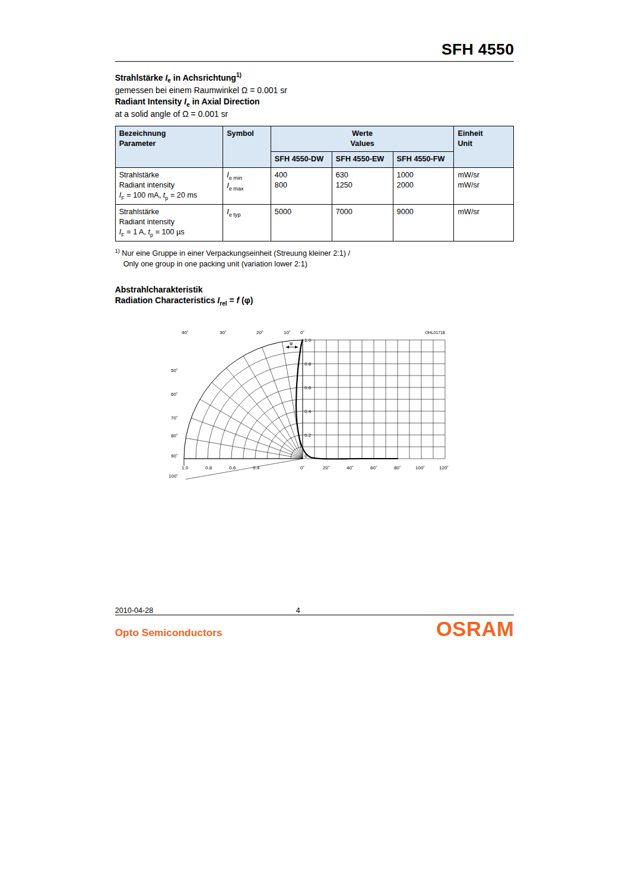SFH 4550
Strahlstärke Ie in Achsrichtung1)
gemessen bei einem Raumwinkel Ω = 0.001 sr
Radiant Intensity Ie in Axial Direction
at a solid angle of Ω = 0.001 sr
| Bezeichnung Parameter | Symbol | Werte Values | Einheit Unit |
| --- | --- | --- | --- |
| SFH 4550-DW | SFH 4550-EW | SFH 4550-FW |
| Strahlstärke Radiant intensity I F = 100 mA, t p = 20 ms | I e min I e max | 400 800 | 630 1250 | 1000 2000 | mW/sr mW/sr |
| Strahlstärke Radiant intensity I F = 1 A, t p = 100 µs | I e typ | 5000 | 7000 | 9000 | mW/sr |
1) Nur eine Gruppe in einer Verpackungseinheit (Streuung kleiner 2:1) /
Only one group in one packing unit (variation lower 2:1)
Abstrahlcharakteristik
Radiation Characteristics Irel = f (φ)
40˚ 30˚ 20˚ 10˚ 0˚ OHL01718 φ 50˚ 60˚ 70˚ 80˚ 90˚ 100˚ 1.0 0.8 0.6 0.4 0.2 0 1.0 0.8 0.6 0.4 0˚ 20˚ 40˚ 60˚ 80˚ 100˚ 120˚
2010-04-28
4
Opto Semiconductors
OSRAM